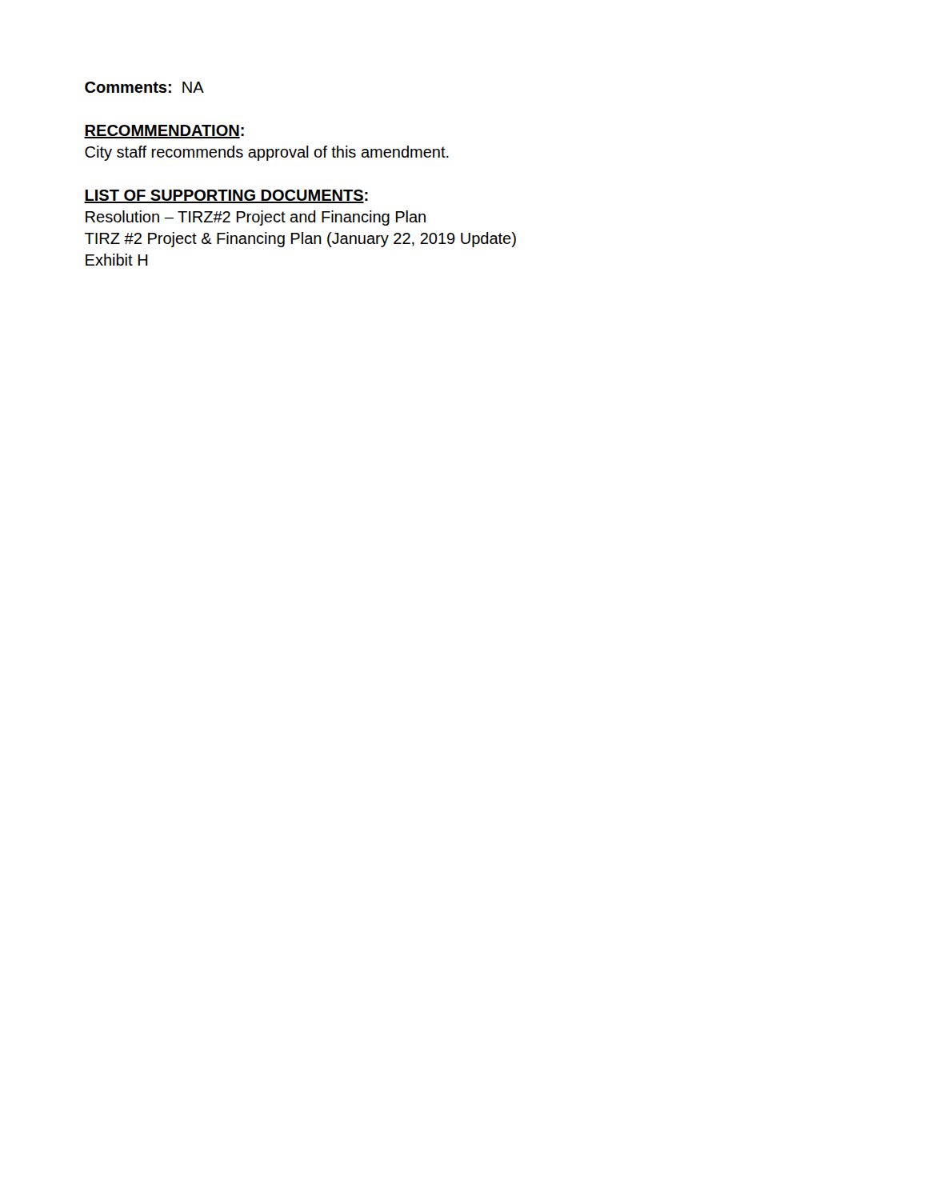Comments: NA
RECOMMENDATION:
City staff recommends approval of this amendment.
LIST OF SUPPORTING DOCUMENTS:
Resolution – TIRZ#2 Project and Financing Plan
TIRZ #2 Project & Financing Plan (January 22, 2019 Update)
Exhibit H